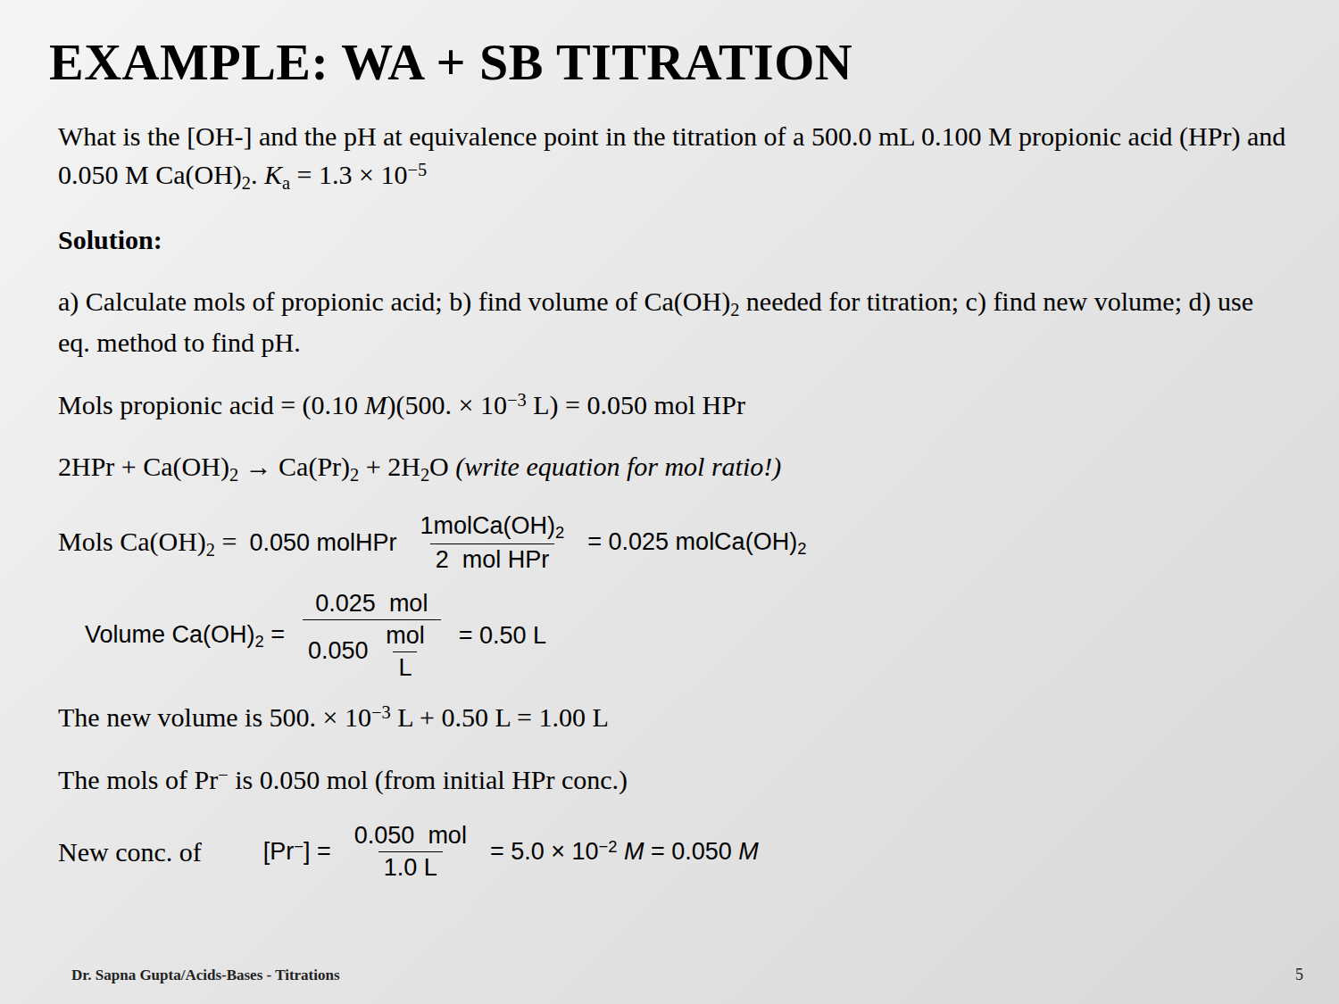EXAMPLE: WA + SB TITRATION
What is the [OH-] and the pH at equivalence point in the titration of a 500.0 mL 0.100 M propionic acid (HPr) and 0.050 M Ca(OH)2. Ka = 1.3 × 10−5
Solution:
a) Calculate mols of propionic acid; b) find volume of Ca(OH)2 needed for titration; c) find new volume; d) use eq. method to find pH.
Mols propionic acid = (0.10 M)(500. × 10−3 L) = 0.050 mol HPr
2HPr + Ca(OH)2 → Ca(Pr)2 + 2H2O (write equation for mol ratio!)
Mols Ca(OH)2 = 0.050 molHPr 1molCa(OH)2 2 mol HPr = 0.025 molCa(OH)2
Volume Ca(OH)2 = 0.025 mol 0.050 mol L = 0.50 L
The new volume is 500. × 10−3 L + 0.50 L = 1.00 L
The mols of Pr− is 0.050 mol (from initial HPr conc.)
New conc. of [Pr−] = 0.050 mol 1.0 L = 5.0 × 10−2 M = 0.050 M
Dr. Sapna Gupta/Acids-Bases - Titrations
5